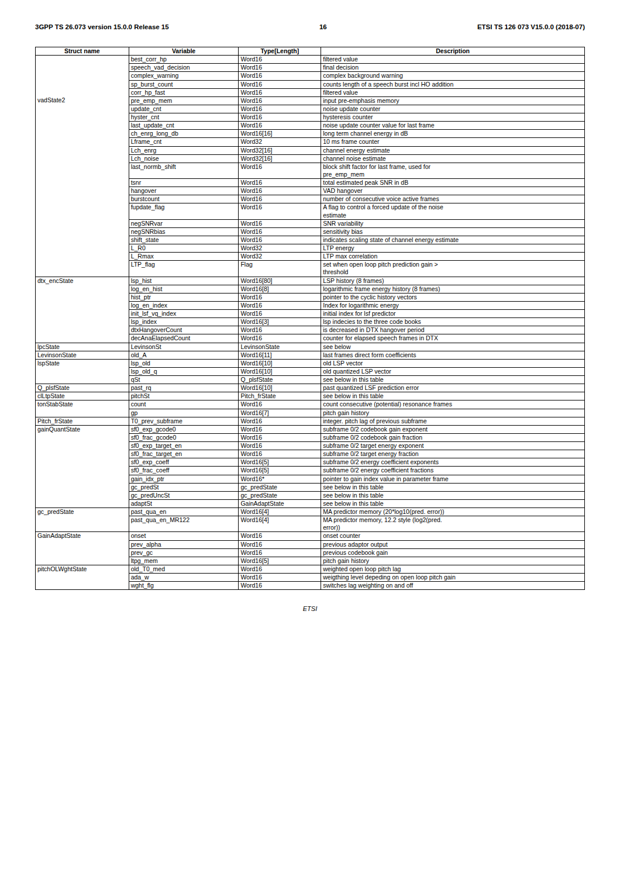3GPP TS 26.073 version 15.0.0 Release 15
16
ETSI TS 126 073 V15.0.0 (2018-07)
| Struct name | Variable | Type[Length] | Description |
| --- | --- | --- | --- |
| | best_corr_hp | Word16 | filtered value |
| | speech_vad_decision | Word16 | final decision |
| | complex_warning | Word16 | complex background warning |
| | sp_burst_count | Word16 | counts length of a speech burst incl HO addition |
| | corr_hp_fast | Word16 | filtered value |
| vadState2 | pre_emp_mem | Word16 | input pre-emphasis memory |
| | update_cnt | Word16 | noise update counter |
| | hyster_cnt | Word16 | hysteresis counter |
| | last_update_cnt | Word16 | noise update counter value for last frame |
| | ch_enrg_long_db | Word16[16] | long term channel energy in dB |
| | Lframe_cnt | Word32 | 10 ms frame counter |
| | Lch_enrg | Word32[16] | channel energy estimate |
| | Lch_noise | Word32[16] | channel noise estimate |
| | last_normb_shift | Word16 | block shift factor for last frame, used for pre_emp_mem |
| | tsnr | Word16 | total estimated peak SNR in dB |
| | hangover | Word16 | VAD hangover |
| | burstcount | Word16 | number of consecutive voice active frames |
| | fupdate_flag | Word16 | A flag to control a forced update of the noise estimate |
| | negSNRvar | Word16 | SNR variability |
| | negSNRbias | Word16 | sensitivity bias |
| | shift_state | Word16 | indicates scaling state of channel energy estimate |
| | L_R0 | Word32 | LTP energy |
| | L_Rmax | Word32 | LTP max correlation |
| | LTP_flag | Flag | set when open loop pitch prediction gain > threshold |
| dtx_encState | lsp_hist | Word16[80] | LSP history (8 frames) |
| | log_en_hist | Word16[8] | logarithmic frame energy history (8 frames) |
| | hist_ptr | Word16 | pointer to the cyclic history vectors |
| | log_en_index | Word16 | Index for logarithmic energy |
| | init_lsf_vq_index | Word16 | initial index for lsf predictor |
| | lsp_index | Word16[3] | lsp indecies to the three code books |
| | dtxHangoverCount | Word16 | is decreased in DTX hangover period |
| | decAnaElapsedCount | Word16 | counter for elapsed speech frames in DTX |
| lpcState | LevinsonSt | LevinsonState | see below |
| LevinsonState | old_A | Word16[11] | last frames direct form coefficients |
| lspState | lsp_old | Word16[10] | old LSP vector |
| | lsp_old_q | Word16[10] | old quantized LSP vector |
| | qSt | Q_plsfState | see below in this table |
| Q_plsfState | past_rq | Word16[10] | past quantized LSF prediction error |
| clLtpState | pitchSt | Pitch_frState | see below in this table |
| tonStabState | count | Word16 | count consecutive (potential) resonance frames |
| | gp | Word16[7] | pitch gain history |
| Pitch_frState | T0_prev_subframe | Word16 | integer. pitch lag of previous subframe |
| gainQuantState | sf0_exp_gcode0 | Word16 | subframe 0/2 codebook gain exponent |
| | sf0_frac_gcode0 | Word16 | subframe 0/2 codebook gain fraction |
| | sf0_exp_target_en | Word16 | subframe 0/2 target energy exponent |
| | sf0_frac_target_en | Word16 | subframe 0/2 target energy fraction |
| | sf0_exp_coeff | Word16[5] | subframe 0/2 energy coefficient exponents |
| | sf0_frac_coeff | Word16[5] | subframe 0/2 energy coefficient fractions |
| | gain_idx_ptr | Word16* | pointer to gain index value in parameter frame |
| | gc_predSt | gc_predState | see below in this table |
| | gc_predUncSt | gc_predState | see below in this table |
| | adaptSt | GainAdaptState | see below in this table |
| gc_predState | past_qua_en | Word16[4] | MA predictor memory (20*log10(pred. error)) |
| | past_qua_en_MR122 | Word16[4] | MA predictor memory, 12.2 style (log2(pred. error)) |
| GainAdaptState | onset | Word16 | onset counter |
| | prev_alpha | Word16 | previous adaptor output |
| | prev_gc | Word16 | previous codebook gain |
| | ltpg_mem | Word16[5] | pitch gain history |
| pitchOLWghtState | old_T0_med | Word16 | weighted open loop pitch lag |
| | ada_w | Word16 | weigthing level depeding on open loop pitch gain |
| | wght_flg | Word16 | switches lag weighting on and off |
ETSI